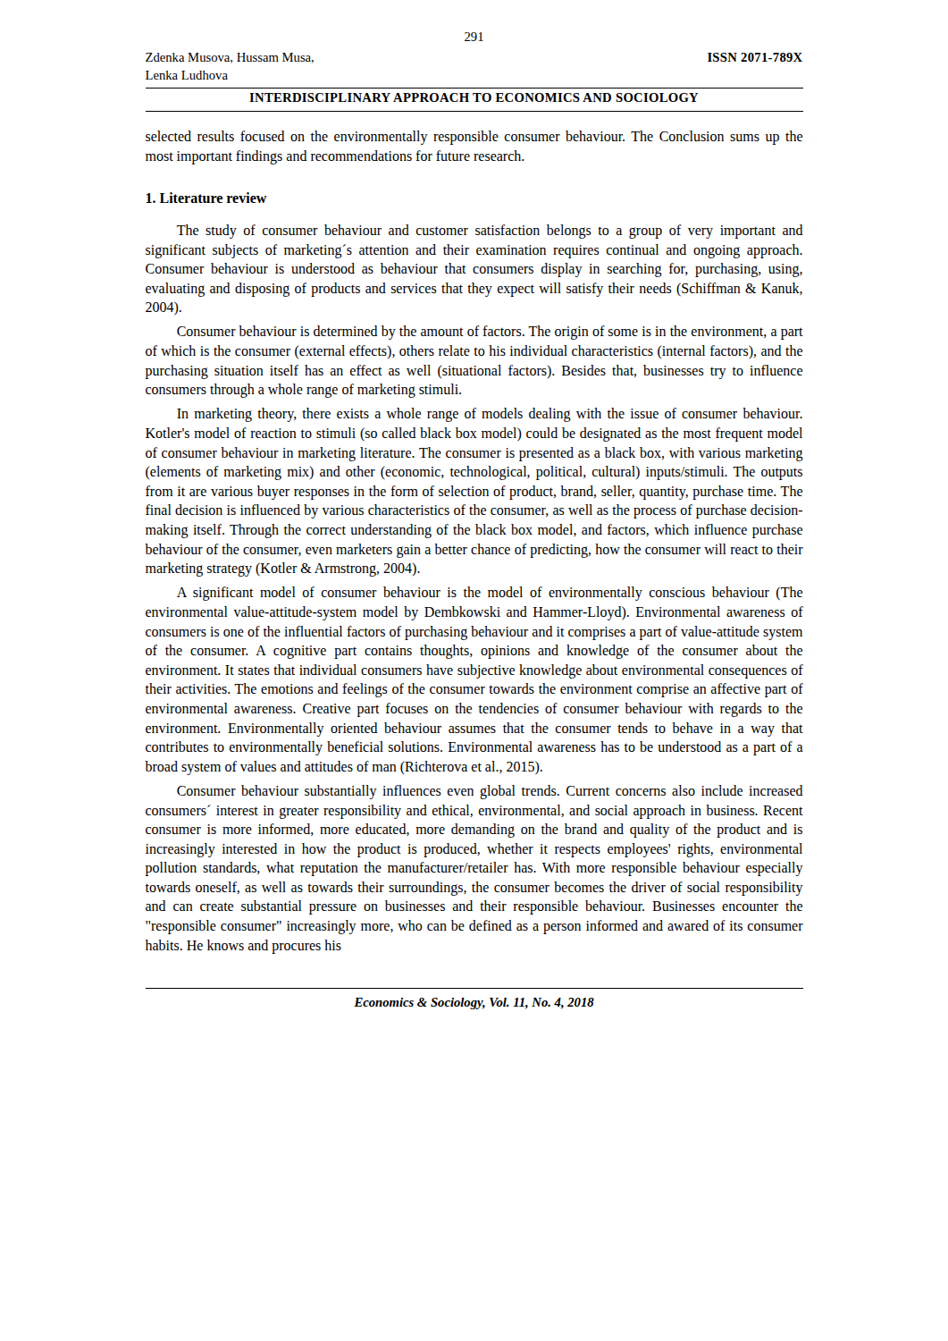291
Zdenka Musova, Hussam Musa,
Lenka Ludhova
ISSN 2071-789X
INTERDISCIPLINARY APPROACH TO ECONOMICS AND SOCIOLOGY
selected results focused on the environmentally responsible consumer behaviour. The Conclusion sums up the most important findings and recommendations for future research.
1. Literature review
The study of consumer behaviour and customer satisfaction belongs to a group of very important and significant subjects of marketing´s attention and their examination requires continual and ongoing approach. Consumer behaviour is understood as behaviour that consumers display in searching for, purchasing, using, evaluating and disposing of products and services that they expect will satisfy their needs (Schiffman & Kanuk, 2004).
Consumer behaviour is determined by the amount of factors. The origin of some is in the environment, a part of which is the consumer (external effects), others relate to his individual characteristics (internal factors), and the purchasing situation itself has an effect as well (situational factors). Besides that, businesses try to influence consumers through a whole range of marketing stimuli.
In marketing theory, there exists a whole range of models dealing with the issue of consumer behaviour. Kotler's model of reaction to stimuli (so called black box model) could be designated as the most frequent model of consumer behaviour in marketing literature. The consumer is presented as a black box, with various marketing (elements of marketing mix) and other (economic, technological, political, cultural) inputs/stimuli. The outputs from it are various buyer responses in the form of selection of product, brand, seller, quantity, purchase time. The final decision is influenced by various characteristics of the consumer, as well as the process of purchase decision-making itself. Through the correct understanding of the black box model, and factors, which influence purchase behaviour of the consumer, even marketers gain a better chance of predicting, how the consumer will react to their marketing strategy (Kotler & Armstrong, 2004).
A significant model of consumer behaviour is the model of environmentally conscious behaviour (The environmental value-attitude-system model by Dembkowski and Hammer-Lloyd). Environmental awareness of consumers is one of the influential factors of purchasing behaviour and it comprises a part of value-attitude system of the consumer. A cognitive part contains thoughts, opinions and knowledge of the consumer about the environment. It states that individual consumers have subjective knowledge about environmental consequences of their activities. The emotions and feelings of the consumer towards the environment comprise an affective part of environmental awareness. Creative part focuses on the tendencies of consumer behaviour with regards to the environment. Environmentally oriented behaviour assumes that the consumer tends to behave in a way that contributes to environmentally beneficial solutions. Environmental awareness has to be understood as a part of a broad system of values and attitudes of man (Richterova et al., 2015).
Consumer behaviour substantially influences even global trends. Current concerns also include increased consumers´ interest in greater responsibility and ethical, environmental, and social approach in business. Recent consumer is more informed, more educated, more demanding on the brand and quality of the product and is increasingly interested in how the product is produced, whether it respects employees' rights, environmental pollution standards, what reputation the manufacturer/retailer has. With more responsible behaviour especially towards oneself, as well as towards their surroundings, the consumer becomes the driver of social responsibility and can create substantial pressure on businesses and their responsible behaviour. Businesses encounter the "responsible consumer" increasingly more, who can be defined as a person informed and awared of its consumer habits. He knows and procures his
Economics & Sociology, Vol. 11, No. 4, 2018